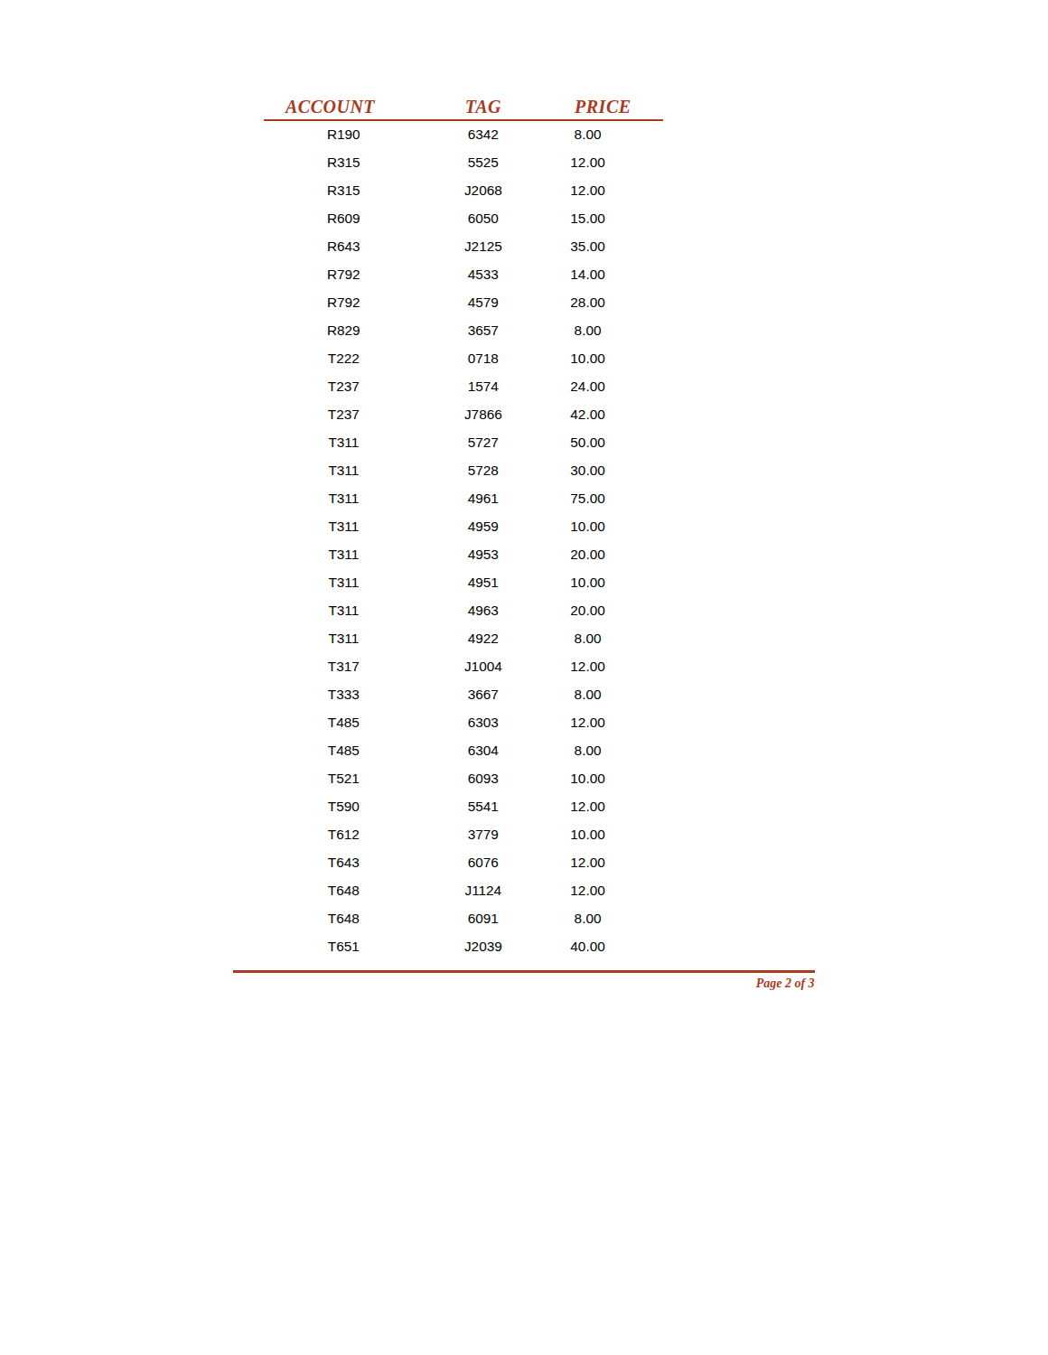| ACCOUNT | TAG | PRICE |
| --- | --- | --- |
| R190 | 6342 | 8.00 |
| R315 | 5525 | 12.00 |
| R315 | J2068 | 12.00 |
| R609 | 6050 | 15.00 |
| R643 | J2125 | 35.00 |
| R792 | 4533 | 14.00 |
| R792 | 4579 | 28.00 |
| R829 | 3657 | 8.00 |
| T222 | 0718 | 10.00 |
| T237 | 1574 | 24.00 |
| T237 | J7866 | 42.00 |
| T311 | 5727 | 50.00 |
| T311 | 5728 | 30.00 |
| T311 | 4961 | 75.00 |
| T311 | 4959 | 10.00 |
| T311 | 4953 | 20.00 |
| T311 | 4951 | 10.00 |
| T311 | 4963 | 20.00 |
| T311 | 4922 | 8.00 |
| T317 | J1004 | 12.00 |
| T333 | 3667 | 8.00 |
| T485 | 6303 | 12.00 |
| T485 | 6304 | 8.00 |
| T521 | 6093 | 10.00 |
| T590 | 5541 | 12.00 |
| T612 | 3779 | 10.00 |
| T643 | 6076 | 12.00 |
| T648 | J1124 | 12.00 |
| T648 | 6091 | 8.00 |
| T651 | J2039 | 40.00 |
Page 2 of 3